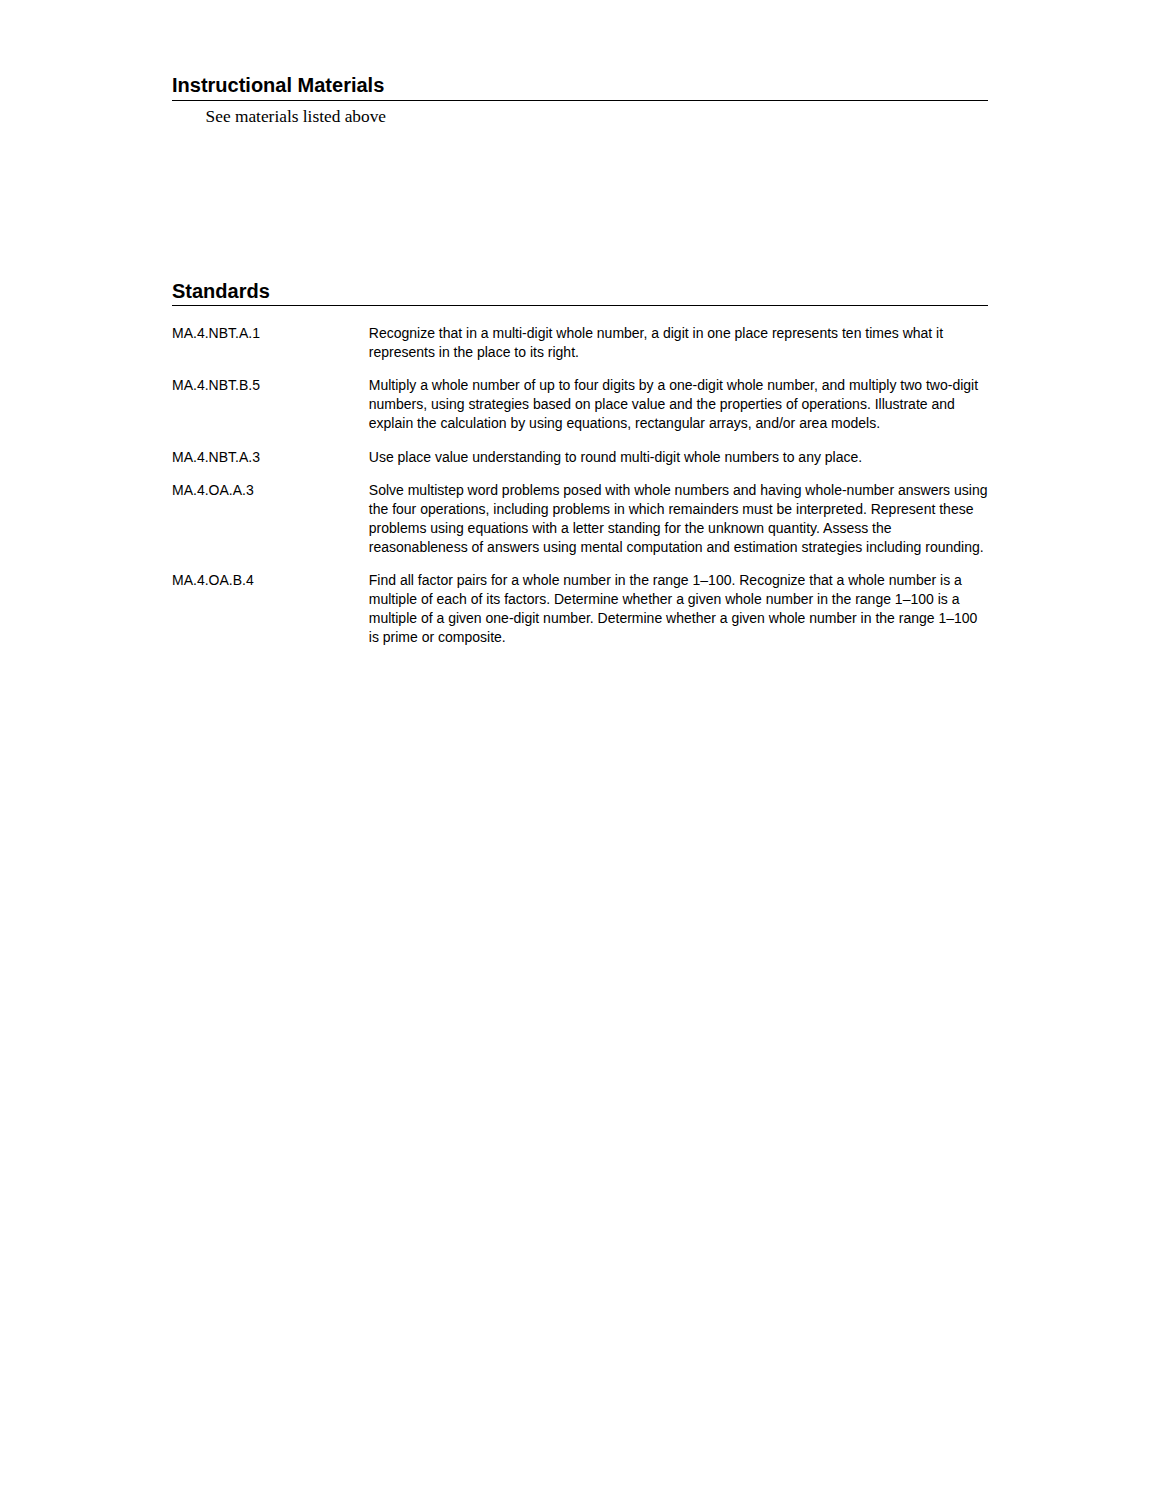Instructional Materials
See materials listed above
Standards
| MA.4.NBT.A.1 | Recognize that in a multi-digit whole number, a digit in one place represents ten times what it represents in the place to its right. |
| MA.4.NBT.B.5 | Multiply a whole number of up to four digits by a one-digit whole number, and multiply two two-digit numbers, using strategies based on place value and the properties of operations. Illustrate and explain the calculation by using equations, rectangular arrays, and/or area models. |
| MA.4.NBT.A.3 | Use place value understanding to round multi-digit whole numbers to any place. |
| MA.4.OA.A.3 | Solve multistep word problems posed with whole numbers and having whole-number answers using the four operations, including problems in which remainders must be interpreted. Represent these problems using equations with a letter standing for the unknown quantity. Assess the reasonableness of answers using mental computation and estimation strategies including rounding. |
| MA.4.OA.B.4 | Find all factor pairs for a whole number in the range 1–100. Recognize that a whole number is a multiple of each of its factors. Determine whether a given whole number in the range 1–100 is a multiple of a given one-digit number. Determine whether a given whole number in the range 1–100 is prime or composite. |